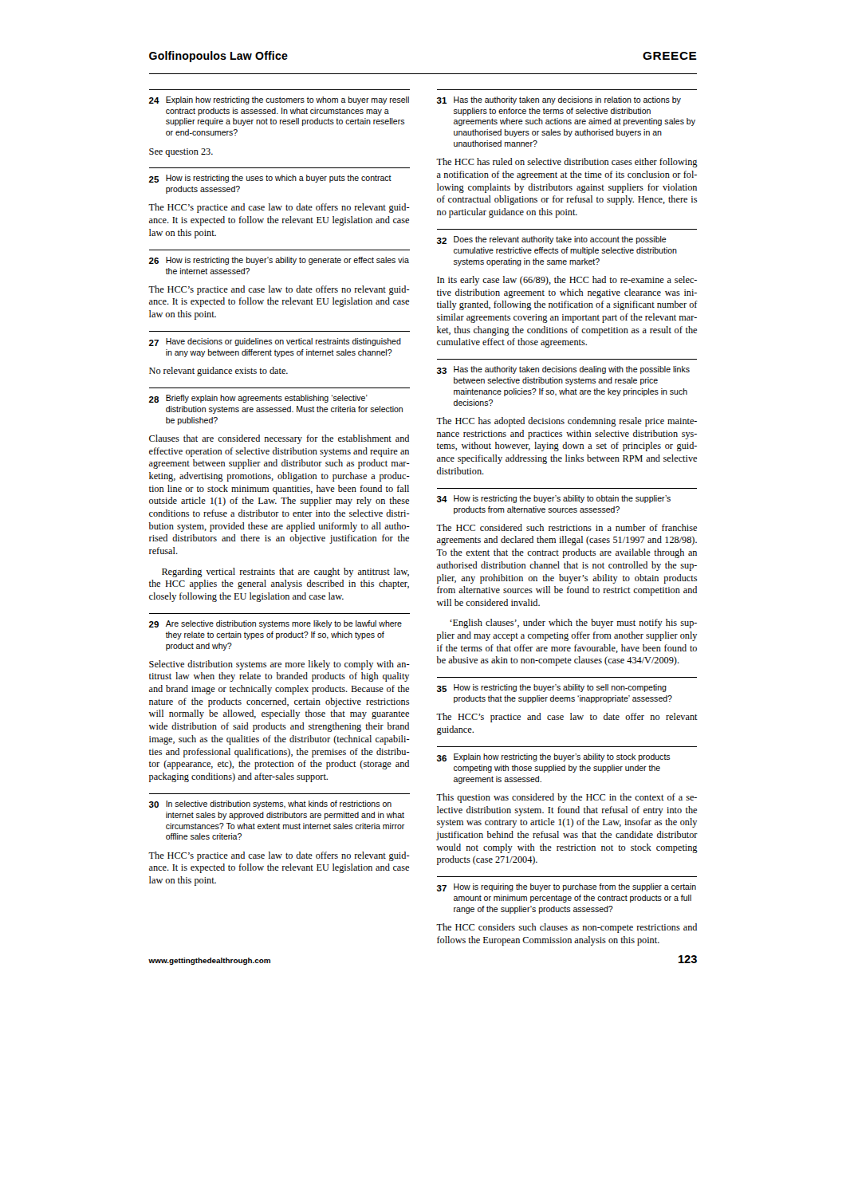Golfinopoulos Law Office
GREECE
24
Explain how restricting the customers to whom a buyer may resell contract products is assessed. In what circumstances may a supplier require a buyer not to resell products to certain resellers or end-consumers?
See question 23.
25
How is restricting the uses to which a buyer puts the contract products assessed?
The HCC’s practice and case law to date offers no relevant guidance. It is expected to follow the relevant EU legislation and case law on this point.
26
How is restricting the buyer’s ability to generate or effect sales via the internet assessed?
The HCC’s practice and case law to date offers no relevant guidance. It is expected to follow the relevant EU legislation and case law on this point.
27
Have decisions or guidelines on vertical restraints distinguished in any way between different types of internet sales channel?
No relevant guidance exists to date.
28
Briefly explain how agreements establishing ‘selective’ distribution systems are assessed. Must the criteria for selection be published?
Clauses that are considered necessary for the establishment and effective operation of selective distribution systems and require an agreement between supplier and distributor such as product marketing, advertising promotions, obligation to purchase a production line or to stock minimum quantities, have been found to fall outside article 1(1) of the Law. The supplier may rely on these conditions to refuse a distributor to enter into the selective distribution system, provided these are applied uniformly to all authorised distributors and there is an objective justification for the refusal.
Regarding vertical restraints that are caught by antitrust law, the HCC applies the general analysis described in this chapter, closely following the EU legislation and case law.
29
Are selective distribution systems more likely to be lawful where they relate to certain types of product? If so, which types of product and why?
Selective distribution systems are more likely to comply with antitrust law when they relate to branded products of high quality and brand image or technically complex products. Because of the nature of the products concerned, certain objective restrictions will normally be allowed, especially those that may guarantee wide distribution of said products and strengthening their brand image, such as the qualities of the distributor (technical capabilities and professional qualifications), the premises of the distributor (appearance, etc), the protection of the product (storage and packaging conditions) and after-sales support.
30
In selective distribution systems, what kinds of restrictions on internet sales by approved distributors are permitted and in what circumstances? To what extent must internet sales criteria mirror offline sales criteria?
The HCC’s practice and case law to date offers no relevant guidance. It is expected to follow the relevant EU legislation and case law on this point.
31
Has the authority taken any decisions in relation to actions by suppliers to enforce the terms of selective distribution agreements where such actions are aimed at preventing sales by unauthorised buyers or sales by authorised buyers in an unauthorised manner?
The HCC has ruled on selective distribution cases either following a notification of the agreement at the time of its conclusion or following complaints by distributors against suppliers for violation of contractual obligations or for refusal to supply. Hence, there is no particular guidance on this point.
32
Does the relevant authority take into account the possible cumulative restrictive effects of multiple selective distribution systems operating in the same market?
In its early case law (66/89), the HCC had to re-examine a selective distribution agreement to which negative clearance was initially granted, following the notification of a significant number of similar agreements covering an important part of the relevant market, thus changing the conditions of competition as a result of the cumulative effect of those agreements.
33
Has the authority taken decisions dealing with the possible links between selective distribution systems and resale price maintenance policies? If so, what are the key principles in such decisions?
The HCC has adopted decisions condemning resale price maintenance restrictions and practices within selective distribution systems, without however, laying down a set of principles or guidance specifically addressing the links between RPM and selective distribution.
34
How is restricting the buyer’s ability to obtain the supplier’s products from alternative sources assessed?
The HCC considered such restrictions in a number of franchise agreements and declared them illegal (cases 51/1997 and 128/98). To the extent that the contract products are available through an authorised distribution channel that is not controlled by the supplier, any prohibition on the buyer’s ability to obtain products from alternative sources will be found to restrict competition and will be considered invalid.
‘English clauses’, under which the buyer must notify his supplier and may accept a competing offer from another supplier only if the terms of that offer are more favourable, have been found to be abusive as akin to non-compete clauses (case 434/V/2009).
35
How is restricting the buyer’s ability to sell non-competing products that the supplier deems ‘inappropriate’ assessed?
The HCC’s practice and case law to date offer no relevant guidance.
36
Explain how restricting the buyer’s ability to stock products competing with those supplied by the supplier under the agreement is assessed.
This question was considered by the HCC in the context of a selective distribution system. It found that refusal of entry into the system was contrary to article 1(1) of the Law, insofar as the only justification behind the refusal was that the candidate distributor would not comply with the restriction not to stock competing products (case 271/2004).
37
How is requiring the buyer to purchase from the supplier a certain amount or minimum percentage of the contract products or a full range of the supplier’s products assessed?
The HCC considers such clauses as non-compete restrictions and follows the European Commission analysis on this point.
www.gettingthedealthrough.com
123